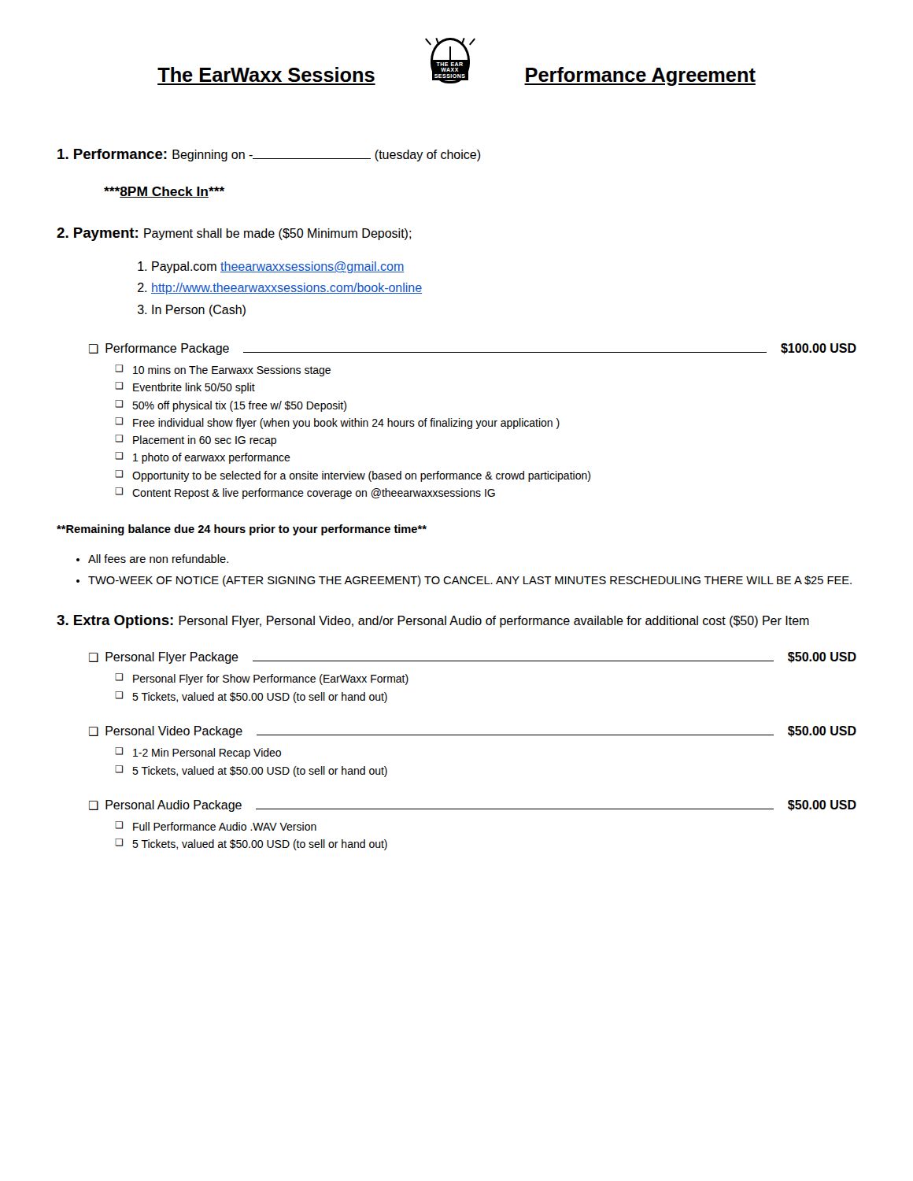The EarWaxx Sessions
THE EAR WAXX SESSIONS
Performance Agreement
1. Performance: Beginning on - (tuesday of choice)
***8PM Check In***
2. Payment: Payment shall be made ($50 Minimum Deposit);
Paypal.com theearwaxxsessions@gmail.com
http://www.theearwaxxsessions.com/book-online
In Person (Cash)
❑ Performance Package $100.00 USD
10 mins on The Earwaxx Sessions stage
Eventbrite link 50/50 split
50% off physical tix (15 free w/ $50 Deposit)
Free individual show flyer (when you book within 24 hours of finalizing your application )
Placement in 60 sec IG recap
1 photo of earwaxx performance
Opportunity to be selected for a onsite interview (based on performance & crowd participation)
Content Repost & live performance coverage on @theearwaxxsessions IG
**Remaining balance due 24 hours prior to your performance time**
All fees are non refundable.
TWO-WEEK OF NOTICE (AFTER SIGNING THE AGREEMENT) TO CANCEL. ANY LAST MINUTES RESCHEDULING THERE WILL BE A $25 FEE.
3. Extra Options: Personal Flyer, Personal Video, and/or Personal Audio of performance available for additional cost ($50) Per Item
❑ Personal Flyer Package $50.00 USD
Personal Flyer for Show Performance (EarWaxx Format)
5 Tickets, valued at $50.00 USD (to sell or hand out)
❑ Personal Video Package $50.00 USD
1-2 Min Personal Recap Video
5 Tickets, valued at $50.00 USD (to sell or hand out)
❑ Personal Audio Package $50.00 USD
Full Performance Audio .WAV Version
5 Tickets, valued at $50.00 USD (to sell or hand out)